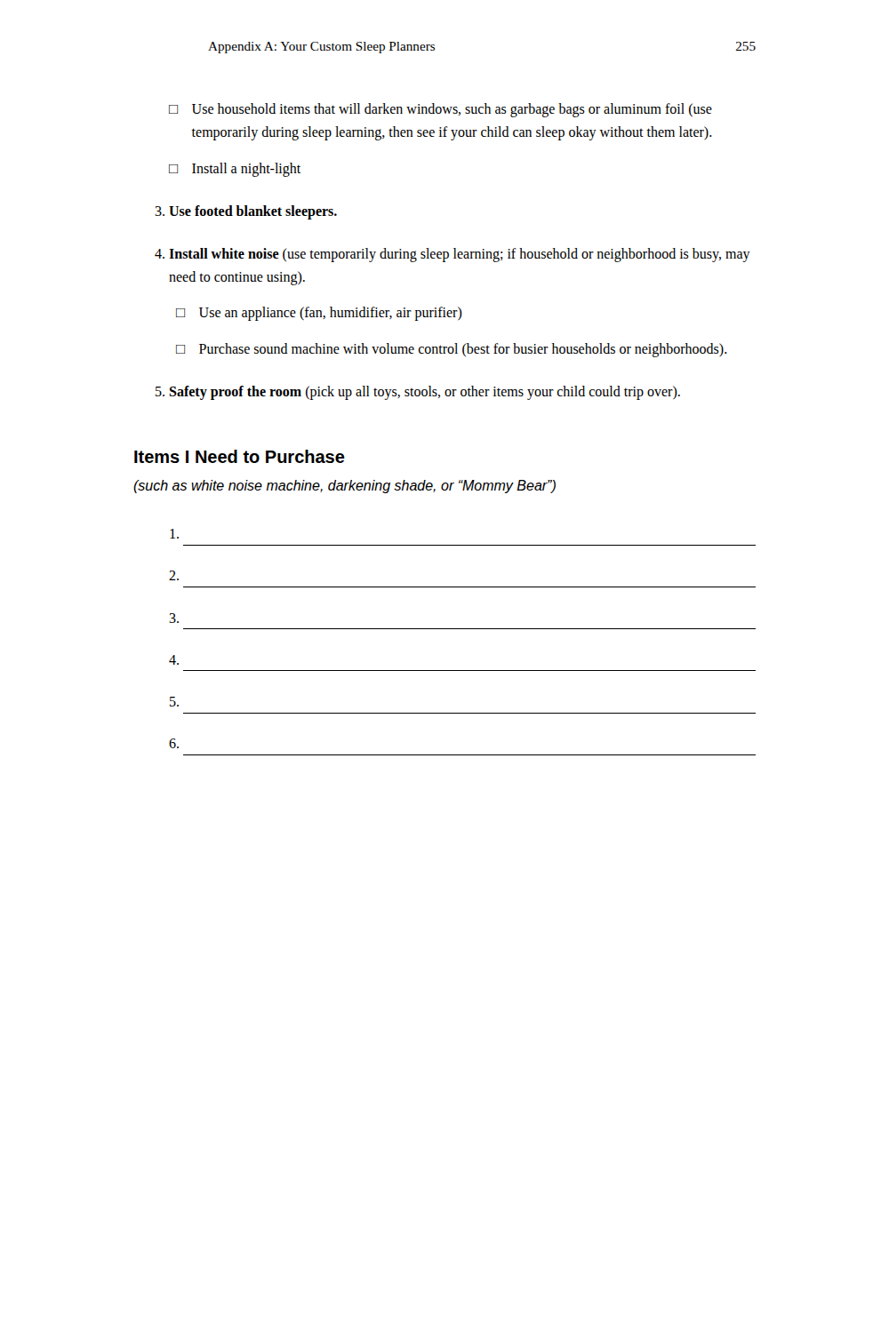Appendix A: Your Custom Sleep Planners 255
Use household items that will darken windows, such as garbage bags or aluminum foil (use temporarily during sleep learning, then see if your child can sleep okay without them later).
Install a night-light
Use footed blanket sleepers.
Install white noise (use temporarily during sleep learning; if household or neighborhood is busy, may need to continue using).
Use an appliance (fan, humidifier, air purifier)
Purchase sound machine with volume control (best for busier households or neighborhoods).
Safety proof the room (pick up all toys, stools, or other items your child could trip over).
Items I Need to Purchase
(such as white noise machine, darkening shade, or “Mommy Bear”)